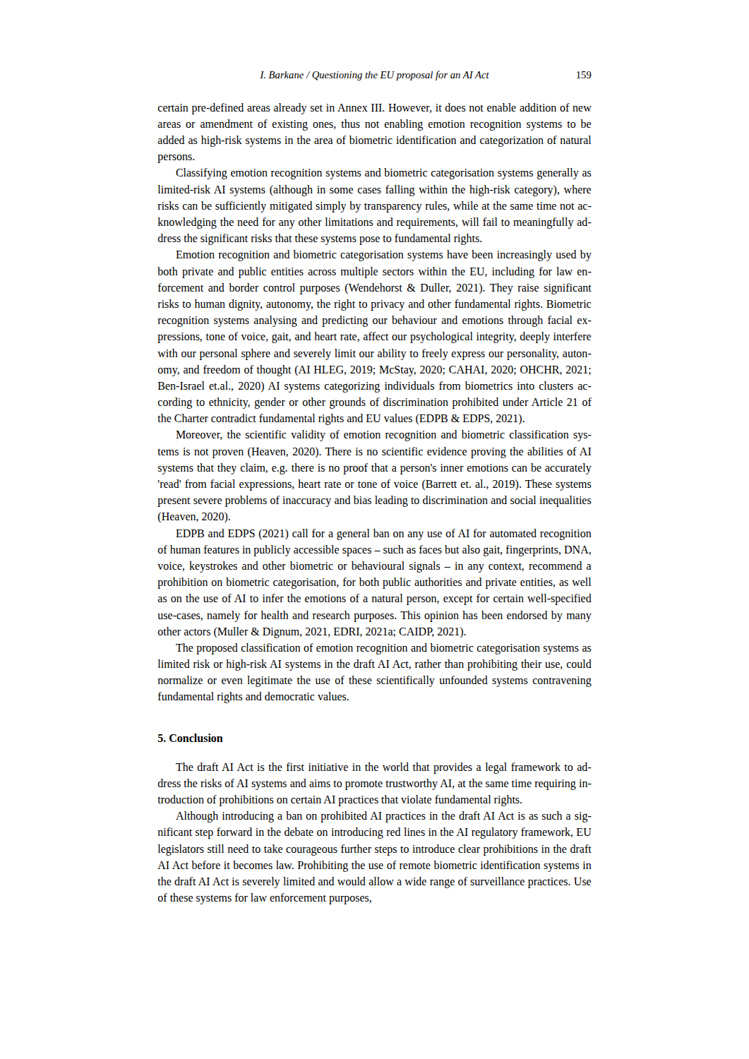I. Barkane / Questioning the EU proposal for an AI Act 159
certain pre-defined areas already set in Annex III. However, it does not enable addition of new areas or amendment of existing ones, thus not enabling emotion recognition systems to be added as high-risk systems in the area of biometric identification and categorization of natural persons.
Classifying emotion recognition systems and biometric categorisation systems generally as limited-risk AI systems (although in some cases falling within the high-risk category), where risks can be sufficiently mitigated simply by transparency rules, while at the same time not acknowledging the need for any other limitations and requirements, will fail to meaningfully address the significant risks that these systems pose to fundamental rights.
Emotion recognition and biometric categorisation systems have been increasingly used by both private and public entities across multiple sectors within the EU, including for law enforcement and border control purposes (Wendehorst & Duller, 2021). They raise significant risks to human dignity, autonomy, the right to privacy and other fundamental rights. Biometric recognition systems analysing and predicting our behaviour and emotions through facial expressions, tone of voice, gait, and heart rate, affect our psychological integrity, deeply interfere with our personal sphere and severely limit our ability to freely express our personality, autonomy, and freedom of thought (AI HLEG, 2019; McStay, 2020; CAHAI, 2020; OHCHR, 2021; Ben-Israel et.al., 2020) AI systems categorizing individuals from biometrics into clusters according to ethnicity, gender or other grounds of discrimination prohibited under Article 21 of the Charter contradict fundamental rights and EU values (EDPB & EDPS, 2021).
Moreover, the scientific validity of emotion recognition and biometric classification systems is not proven (Heaven, 2020). There is no scientific evidence proving the abilities of AI systems that they claim, e.g. there is no proof that a person's inner emotions can be accurately 'read' from facial expressions, heart rate or tone of voice (Barrett et. al., 2019). These systems present severe problems of inaccuracy and bias leading to discrimination and social inequalities (Heaven, 2020).
EDPB and EDPS (2021) call for a general ban on any use of AI for automated recognition of human features in publicly accessible spaces – such as faces but also gait, fingerprints, DNA, voice, keystrokes and other biometric or behavioural signals – in any context, recommend a prohibition on biometric categorisation, for both public authorities and private entities, as well as on the use of AI to infer the emotions of a natural person, except for certain well-specified use-cases, namely for health and research purposes. This opinion has been endorsed by many other actors (Muller & Dignum, 2021, EDRI, 2021a; CAIDP, 2021).
The proposed classification of emotion recognition and biometric categorisation systems as limited risk or high-risk AI systems in the draft AI Act, rather than prohibiting their use, could normalize or even legitimate the use of these scientifically unfounded systems contravening fundamental rights and democratic values.
5. Conclusion
The draft AI Act is the first initiative in the world that provides a legal framework to address the risks of AI systems and aims to promote trustworthy AI, at the same time requiring introduction of prohibitions on certain AI practices that violate fundamental rights.
Although introducing a ban on prohibited AI practices in the draft AI Act is as such a significant step forward in the debate on introducing red lines in the AI regulatory framework, EU legislators still need to take courageous further steps to introduce clear prohibitions in the draft AI Act before it becomes law. Prohibiting the use of remote biometric identification systems in the draft AI Act is severely limited and would allow a wide range of surveillance practices. Use of these systems for law enforcement purposes,